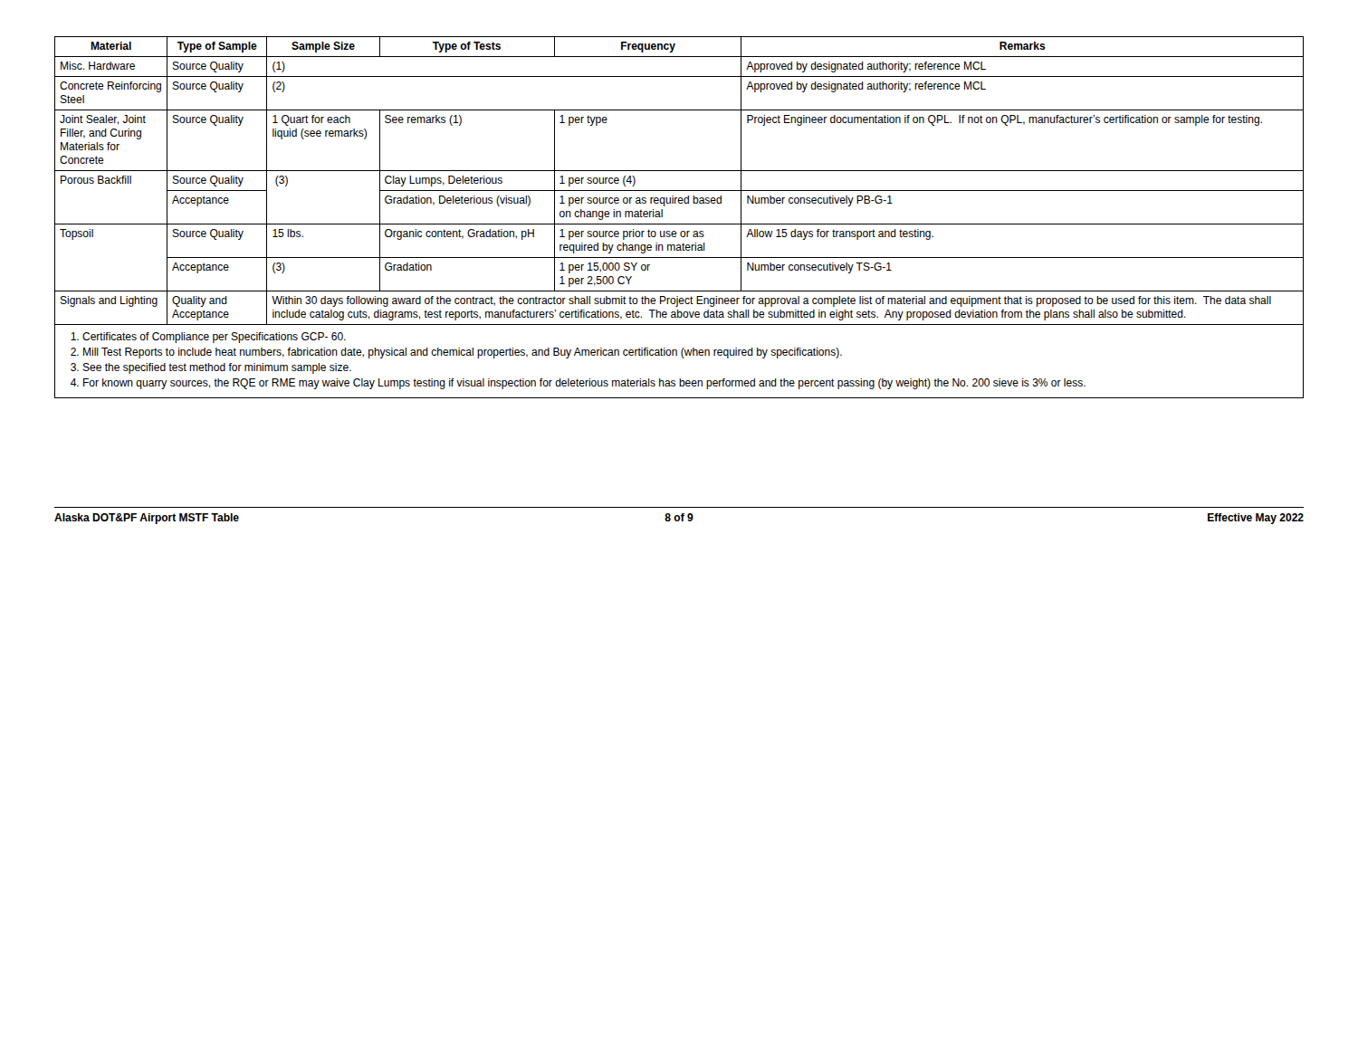| Material | Type of Sample | Sample Size | Type of Tests | Frequency | Remarks |
| --- | --- | --- | --- | --- | --- |
| Misc. Hardware | Source Quality | (1) | Approved by designated authority; reference MCL |
| Concrete Reinforcing Steel | Source Quality | (2) | Approved by designated authority; reference MCL |
| Joint Sealer, Joint Filler, and Curing Materials for Concrete | Source Quality | 1 Quart for each liquid (see remarks) | See remarks (1) | 1 per type | Project Engineer documentation if on QPL. If not on QPL, manufacturer’s certification or sample for testing. |
| Porous Backfill | Source Quality | (3) | Clay Lumps, Deleterious | 1 per source (4) | |
| Acceptance | Gradation, Deleterious (visual) | 1 per source or as required based on change in material | Number consecutively PB-G-1 |
| Topsoil | Source Quality | 15 lbs. | Organic content, Gradation, pH | 1 per source prior to use or as required by change in material | Allow 15 days for transport and testing. |
| Acceptance | (3) | Gradation | 1 per 15,000 SY or 1 per 2,500 CY | Number consecutively TS-G-1 |
| Signals and Lighting | Quality and Acceptance | Within 30 days following award of the contract, the contractor shall submit to the Project Engineer for approval a complete list of material and equipment that is proposed to be used for this item. The data shall include catalog cuts, diagrams, test reports, manufacturers’ certifications, etc. The above data shall be submitted in eight sets. Any proposed deviation from the plans shall also be submitted. |
| Certificates of Compliance per Specifications GCP- 60. Mill Test Reports to include heat numbers, fabrication date, physical and chemical properties, and Buy American certification (when required by specifications). See the specified test method for minimum sample size. For known quarry sources, the RQE or RME may waive Clay Lumps testing if visual inspection for deleterious materials has been performed and the percent passing (by weight) the No. 200 sieve is 3% or less. |
Alaska DOT&PF Airport MSTF Table
8 of 9
Effective May 2022